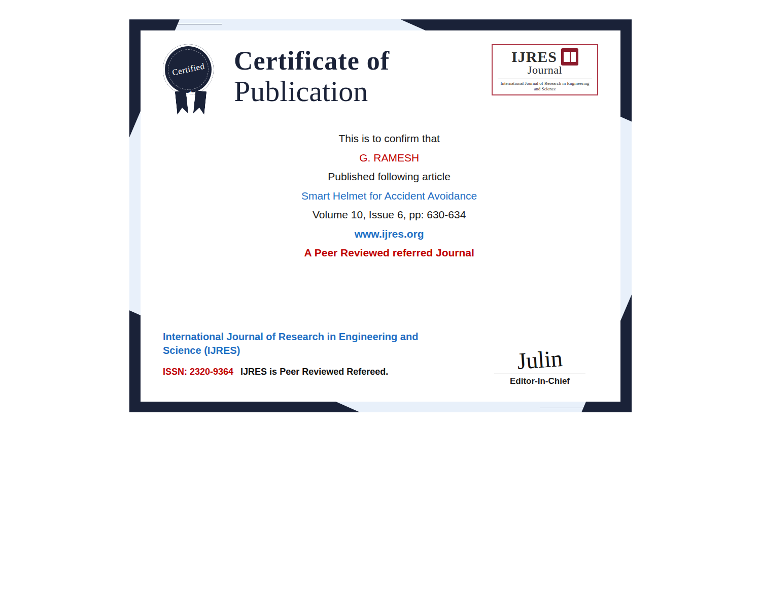Certified
★
Certificate of
Publication
IJRES
Journal
International Journal of Research in Engineering
and Science
This is to confirm that
G. RAMESH
Published following article
Smart Helmet for Accident Avoidance
Volume 10, Issue 6, pp: 630-634
www.ijres.org
A Peer Reviewed referred Journal
International Journal of Research in Engineering and
Science (IJRES)
ISSN: 2320-9364 IJRES is Peer Reviewed Refereed.
Julin
Editor-In-Chief